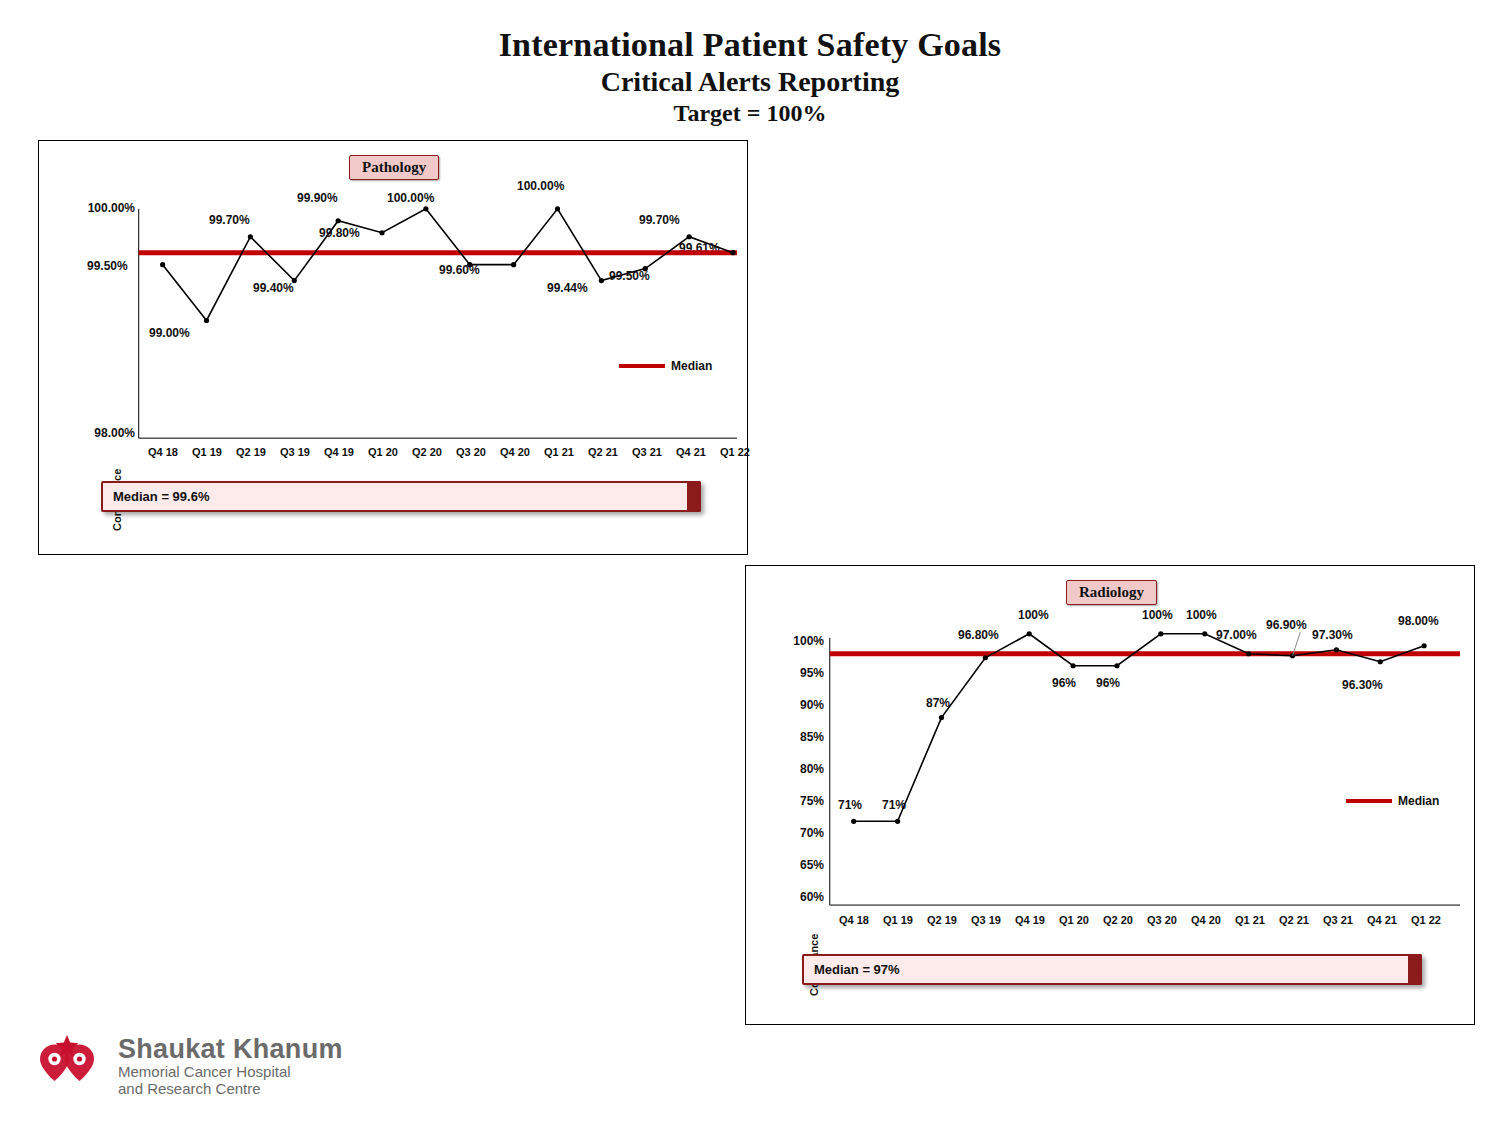International Patient Safety Goals
Critical Alerts Reporting
Target = 100%
Pathology
Compliance
100.00%
98.00%
Q4 18
Q1 19
Q2 19
Q3 19
Q4 19
Q1 20
Q2 20
Q3 20
Q4 20
Q1 21
Q2 21
Q3 21
Q4 21
Q1 22
99.50%
99.00%
99.70%
99.40%
99.90%
99.80%
100.00%
99.60%
100.00%
99.44%
99.50%
99.70%
99.61%
Median
Median = 99.6%
Radiology
Compliance
100%
95%
90%
85%
80%
75%
70%
65%
60%
Q4 18
Q1 19
Q2 19
Q3 19
Q4 19
Q1 20
Q2 20
Q3 20
Q4 20
Q1 21
Q2 21
Q3 21
Q4 21
Q1 22
71%
71%
87%
96.80%
100%
96%
96%
100%
100%
97.00%
96.90%
97.30%
96.30%
98.00%
Median
Median = 97%
Shaukat Khanum
Memorial Cancer Hospital
and Research Centre